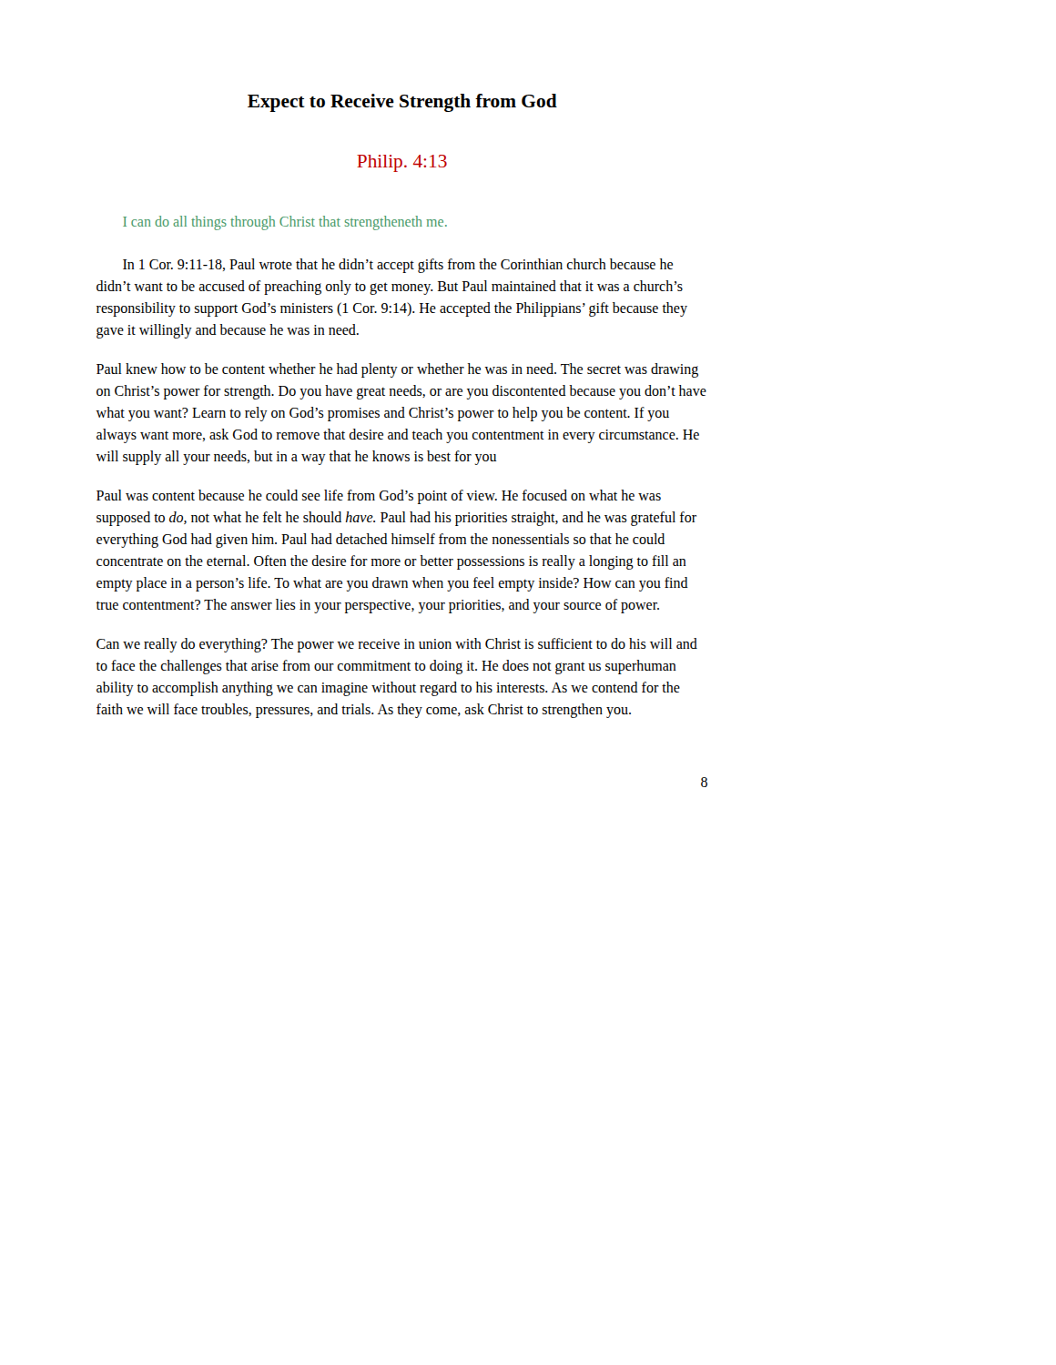Expect to Receive Strength from God
Philip. 4:13
I can do all things through Christ that strengtheneth me.
In 1 Cor. 9:11-18, Paul wrote that he didn’t accept gifts from the Corinthian church because he didn’t want to be accused of preaching only to get money. But Paul maintained that it was a church’s responsibility to support God’s ministers (1 Cor. 9:14). He accepted the Philippians’ gift because they gave it willingly and because he was in need.
Paul knew how to be content whether he had plenty or whether he was in need. The secret was drawing on Christ’s power for strength. Do you have great needs, or are you discontented because you don’t have what you want? Learn to rely on God’s promises and Christ’s power to help you be content. If you always want more, ask God to remove that desire and teach you contentment in every circumstance. He will supply all your needs, but in a way that he knows is best for you
Paul was content because he could see life from God’s point of view. He focused on what he was supposed to do, not what he felt he should have. Paul had his priorities straight, and he was grateful for everything God had given him. Paul had detached himself from the nonessentials so that he could concentrate on the eternal. Often the desire for more or better possessions is really a longing to fill an empty place in a person’s life. To what are you drawn when you feel empty inside? How can you find true contentment? The answer lies in your perspective, your priorities, and your source of power.
Can we really do everything? The power we receive in union with Christ is sufficient to do his will and to face the challenges that arise from our commitment to doing it. He does not grant us superhuman ability to accomplish anything we can imagine without regard to his interests. As we contend for the faith we will face troubles, pressures, and trials. As they come, ask Christ to strengthen you.
8